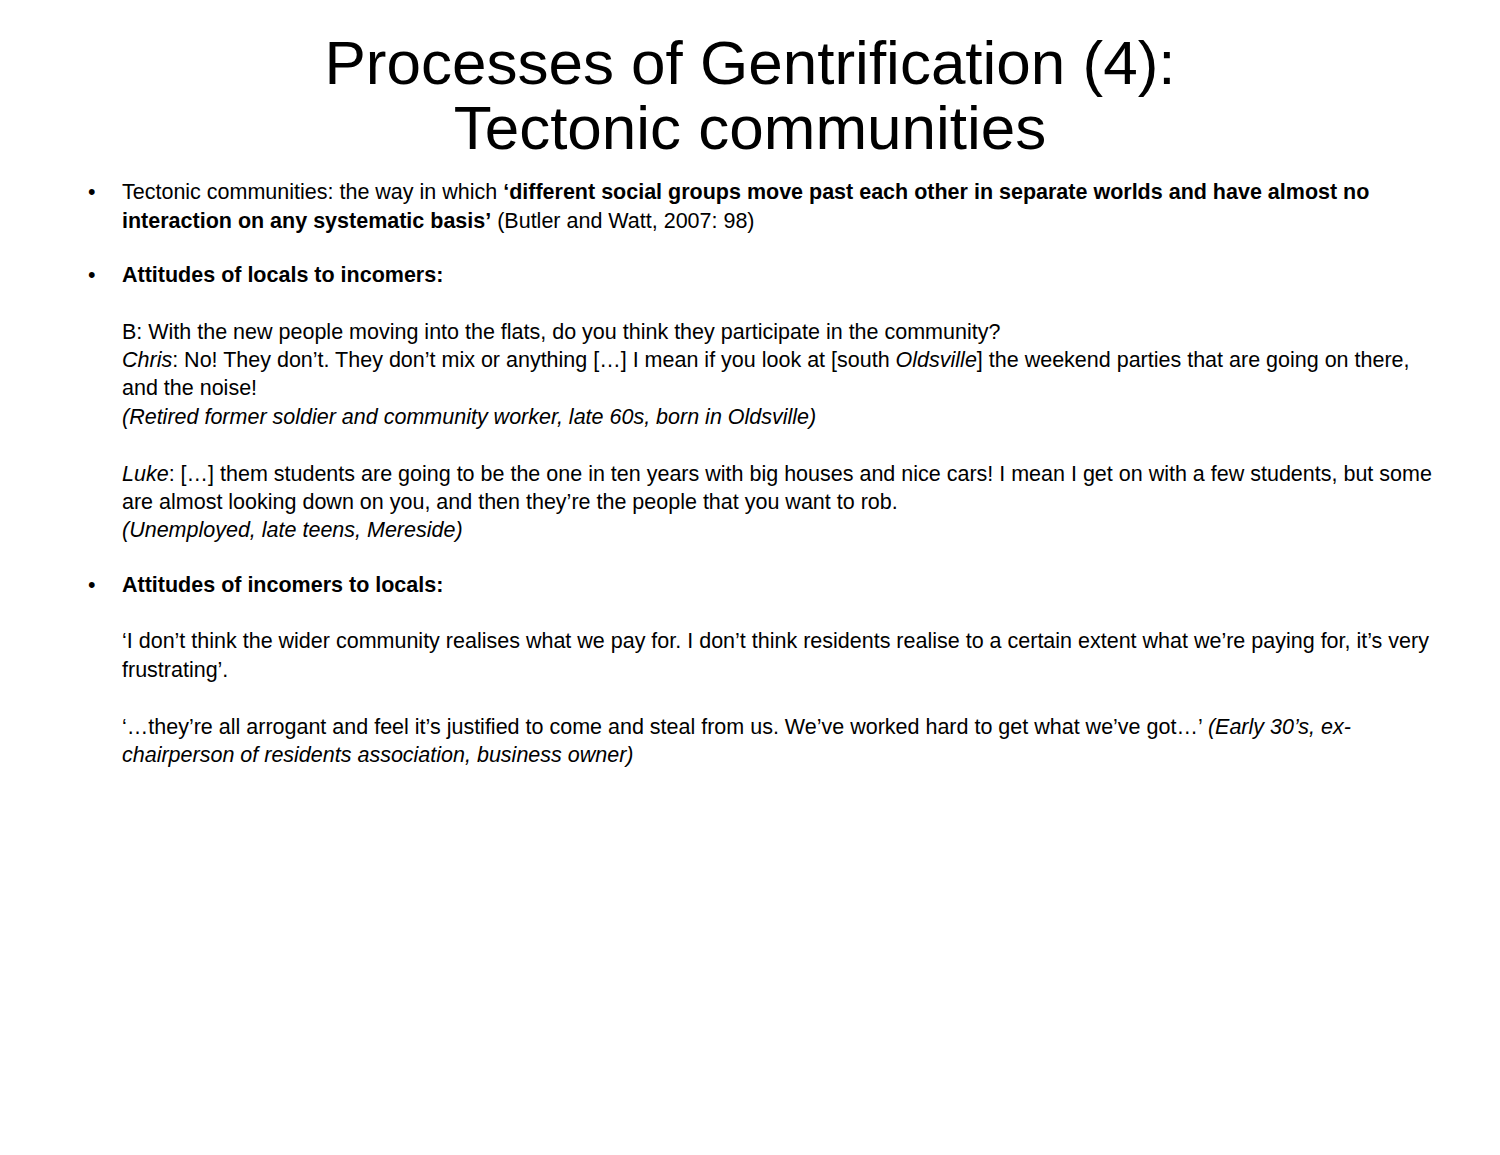Processes of Gentrification (4):
Tectonic communities
Tectonic communities: the way in which ‘different social groups move past each other in separate worlds and have almost no interaction on any systematic basis’ (Butler and Watt, 2007: 98)
Attitudes of locals to incomers:
B: With the new people moving into the flats, do you think they participate in the community?
Chris: No! They don’t. They don’t mix or anything […] I mean if you look at [south Oldsville] the weekend parties that are going on there, and the noise!
(Retired former soldier and community worker, late 60s, born in Oldsville)
Luke: […] them students are going to be the one in ten years with big houses and nice cars! I mean I get on with a few students, but some are almost looking down on you, and then they’re the people that you want to rob.
(Unemployed, late teens, Mereside)
Attitudes of incomers to locals:
‘I don’t think the wider community realises what we pay for. I don’t think residents realise to a certain extent what we’re paying for, it’s very frustrating’.
‘…they’re all arrogant and feel it’s justified to come and steal from us. We’ve worked hard to get what we’ve got…’ (Early 30’s, ex-chairperson of residents association, business owner)